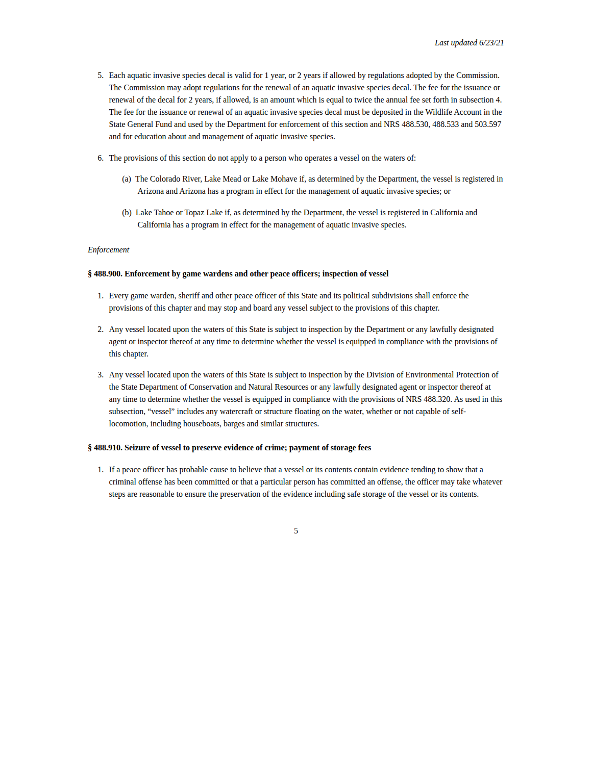Last updated 6/23/21
Each aquatic invasive species decal is valid for 1 year, or 2 years if allowed by regulations adopted by the Commission. The Commission may adopt regulations for the renewal of an aquatic invasive species decal. The fee for the issuance or renewal of the decal for 2 years, if allowed, is an amount which is equal to twice the annual fee set forth in subsection 4. The fee for the issuance or renewal of an aquatic invasive species decal must be deposited in the Wildlife Account in the State General Fund and used by the Department for enforcement of this section and NRS 488.530, 488.533 and 503.597 and for education about and management of aquatic invasive species.
The provisions of this section do not apply to a person who operates a vessel on the waters of:
(a) The Colorado River, Lake Mead or Lake Mohave if, as determined by the Department, the vessel is registered in Arizona and Arizona has a program in effect for the management of aquatic invasive species; or
(b) Lake Tahoe or Topaz Lake if, as determined by the Department, the vessel is registered in California and California has a program in effect for the management of aquatic invasive species.
Enforcement
§ 488.900. Enforcement by game wardens and other peace officers; inspection of vessel
Every game warden, sheriff and other peace officer of this State and its political subdivisions shall enforce the provisions of this chapter and may stop and board any vessel subject to the provisions of this chapter.
Any vessel located upon the waters of this State is subject to inspection by the Department or any lawfully designated agent or inspector thereof at any time to determine whether the vessel is equipped in compliance with the provisions of this chapter.
Any vessel located upon the waters of this State is subject to inspection by the Division of Environmental Protection of the State Department of Conservation and Natural Resources or any lawfully designated agent or inspector thereof at any time to determine whether the vessel is equipped in compliance with the provisions of NRS 488.320. As used in this subsection, “vessel” includes any watercraft or structure floating on the water, whether or not capable of self-locomotion, including houseboats, barges and similar structures.
§ 488.910. Seizure of vessel to preserve evidence of crime; payment of storage fees
If a peace officer has probable cause to believe that a vessel or its contents contain evidence tending to show that a criminal offense has been committed or that a particular person has committed an offense, the officer may take whatever steps are reasonable to ensure the preservation of the evidence including safe storage of the vessel or its contents.
5